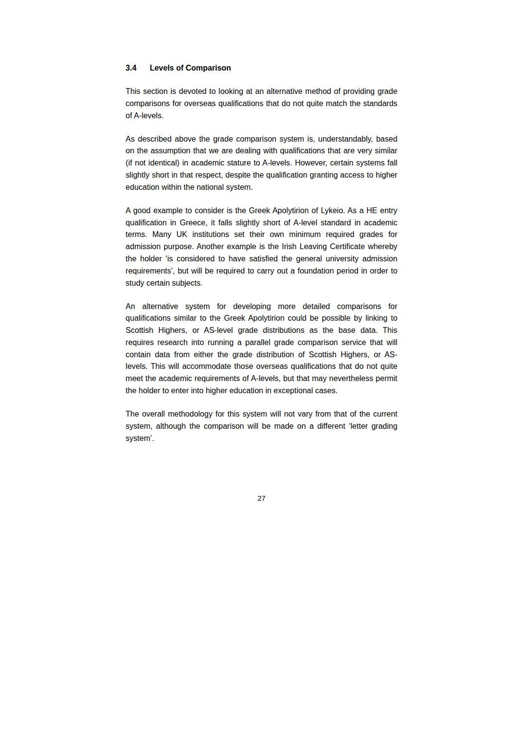3.4 Levels of Comparison
This section is devoted to looking at an alternative method of providing grade comparisons for overseas qualifications that do not quite match the standards of A-levels.
As described above the grade comparison system is, understandably, based on the assumption that we are dealing with qualifications that are very similar (if not identical) in academic stature to A-levels. However, certain systems fall slightly short in that respect, despite the qualification granting access to higher education within the national system.
A good example to consider is the Greek Apolytirion of Lykeio. As a HE entry qualification in Greece, it falls slightly short of A-level standard in academic terms. Many UK institutions set their own minimum required grades for admission purpose. Another example is the Irish Leaving Certificate whereby the holder ‘is considered to have satisfied the general university admission requirements’, but will be required to carry out a foundation period in order to study certain subjects.
An alternative system for developing more detailed comparisons for qualifications similar to the Greek Apolytirion could be possible by linking to Scottish Highers, or AS-level grade distributions as the base data. This requires research into running a parallel grade comparison service that will contain data from either the grade distribution of Scottish Highers, or AS-levels. This will accommodate those overseas qualifications that do not quite meet the academic requirements of A-levels, but that may nevertheless permit the holder to enter into higher education in exceptional cases.
The overall methodology for this system will not vary from that of the current system, although the comparison will be made on a different ‘letter grading system’.
27